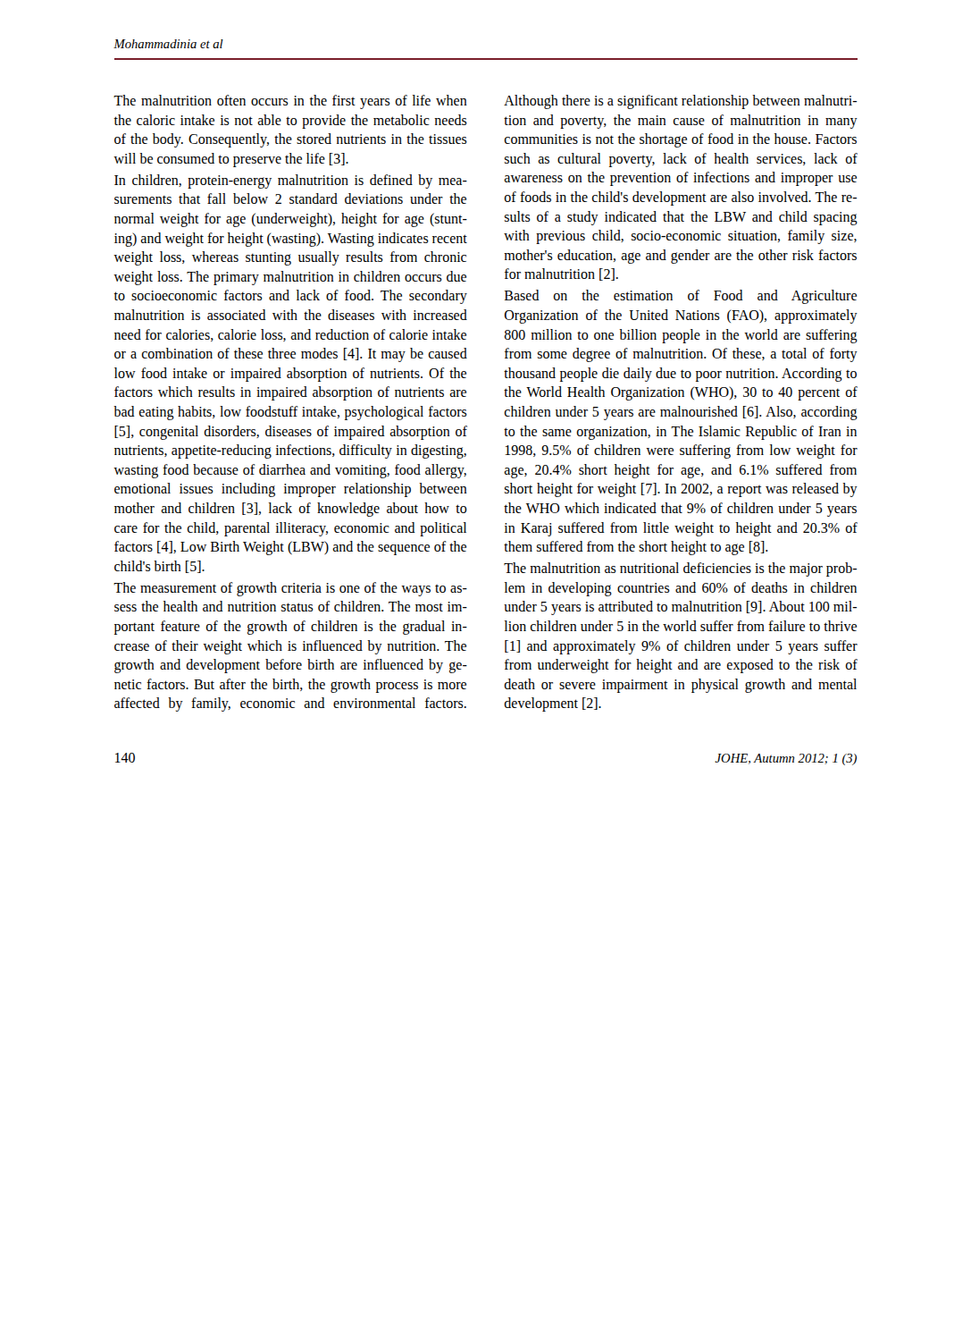Mohammadinia et al
The malnutrition often occurs in the first years of life when the caloric intake is not able to provide the metabolic needs of the body. Consequently, the stored nutrients in the tissues will be consumed to preserve the life [3].
In children, protein-energy malnutrition is defined by measurements that fall below 2 standard deviations under the normal weight for age (underweight), height for age (stunting) and weight for height (wasting). Wasting indicates recent weight loss, whereas stunting usually results from chronic weight loss. The primary malnutrition in children occurs due to socioeconomic factors and lack of food. The secondary malnutrition is associated with the diseases with increased need for calories, calorie loss, and reduction of calorie intake or a combination of these three modes [4]. It may be caused low food intake or impaired absorption of nutrients. Of the factors which results in impaired absorption of nutrients are bad eating habits, low foodstuff intake, psychological factors [5], congenital disorders, diseases of impaired absorption of nutrients, appetite-reducing infections, difficulty in digesting, wasting food because of diarrhea and vomiting, food allergy, emotional issues including improper relationship between mother and children [3], lack of knowledge about how to care for the child, parental illiteracy, economic and political factors [4], Low Birth Weight (LBW) and the sequence of the child's birth [5].
The measurement of growth criteria is one of the ways to assess the health and nutrition status of children. The most important feature of the growth of children is the gradual increase of their weight which is influenced by nutrition. The growth and development before birth are influenced by genetic factors. But after the birth, the growth process is more affected by family, economic and environmental factors. Although there is a significant relationship between malnutrition and poverty, the main cause of malnutrition in many communities is not the shortage of food in the house. Factors such as cultural poverty, lack of health services, lack of awareness on the prevention of infections and improper use of foods in the child's development are also involved. The results of a study indicated that the LBW and child spacing with previous child, socio-economic situation, family size, mother's education, age and gender are the other risk factors for malnutrition [2].
Based on the estimation of Food and Agriculture Organization of the United Nations (FAO), approximately 800 million to one billion people in the world are suffering from some degree of malnutrition. Of these, a total of forty thousand people die daily due to poor nutrition. According to the World Health Organization (WHO), 30 to 40 percent of children under 5 years are malnourished [6]. Also, according to the same organization, in The Islamic Republic of Iran in 1998, 9.5% of children were suffering from low weight for age, 20.4% short height for age, and 6.1% suffered from short height for weight [7]. In 2002, a report was released by the WHO which indicated that 9% of children under 5 years in Karaj suffered from little weight to height and 20.3% of them suffered from the short height to age [8].
The malnutrition as nutritional deficiencies is the major problem in developing countries and 60% of deaths in children under 5 years is attributed to malnutrition [9]. About 100 million children under 5 in the world suffer from failure to thrive [1] and approximately 9% of children under 5 years suffer from underweight for height and are exposed to the risk of death or severe impairment in physical growth and mental development [2].
140 JOHE, Autumn 2012; 1 (3)